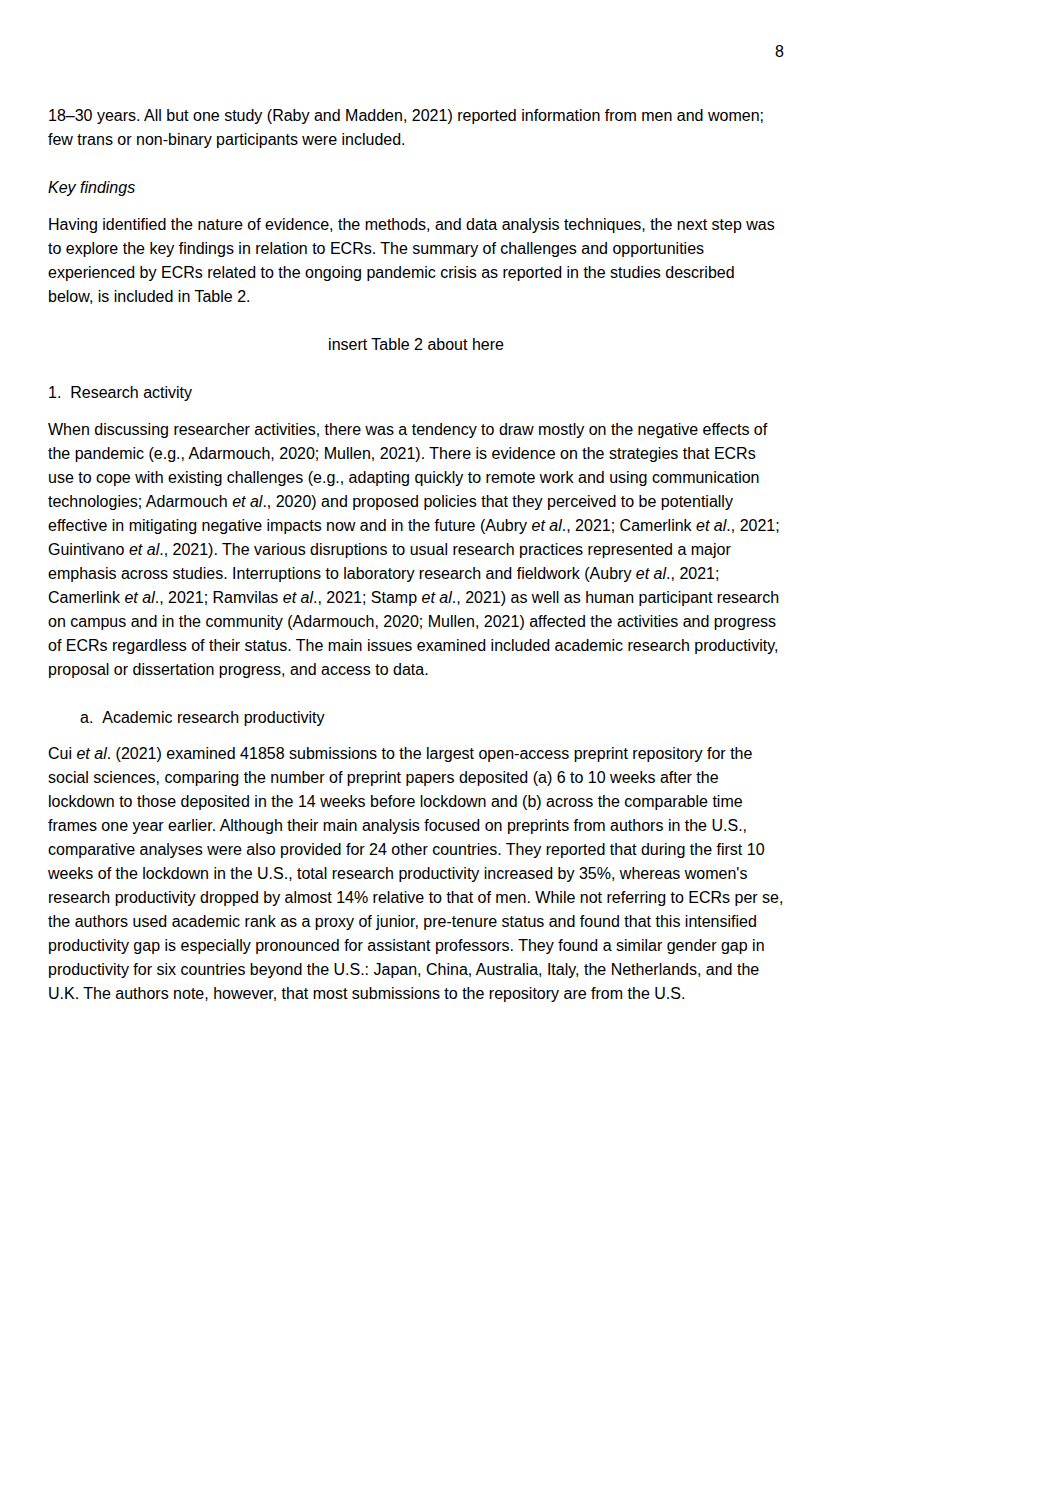8
18–30 years. All but one study (Raby and Madden, 2021) reported information from men and women; few trans or non-binary participants were included.
Key findings
Having identified the nature of evidence, the methods, and data analysis techniques, the next step was to explore the key findings in relation to ECRs. The summary of challenges and opportunities experienced by ECRs related to the ongoing pandemic crisis as reported in the studies described below, is included in Table 2.
insert Table 2 about here
1. Research activity
When discussing researcher activities, there was a tendency to draw mostly on the negative effects of the pandemic (e.g., Adarmouch, 2020; Mullen, 2021). There is evidence on the strategies that ECRs use to cope with existing challenges (e.g., adapting quickly to remote work and using communication technologies; Adarmouch et al., 2020) and proposed policies that they perceived to be potentially effective in mitigating negative impacts now and in the future (Aubry et al., 2021; Camerlink et al., 2021; Guintivano et al., 2021). The various disruptions to usual research practices represented a major emphasis across studies. Interruptions to laboratory research and fieldwork (Aubry et al., 2021; Camerlink et al., 2021; Ramvilas et al., 2021; Stamp et al., 2021) as well as human participant research on campus and in the community (Adarmouch, 2020; Mullen, 2021) affected the activities and progress of ECRs regardless of their status. The main issues examined included academic research productivity, proposal or dissertation progress, and access to data.
a. Academic research productivity
Cui et al. (2021) examined 41858 submissions to the largest open-access preprint repository for the social sciences, comparing the number of preprint papers deposited (a) 6 to 10 weeks after the lockdown to those deposited in the 14 weeks before lockdown and (b) across the comparable time frames one year earlier. Although their main analysis focused on preprints from authors in the U.S., comparative analyses were also provided for 24 other countries. They reported that during the first 10 weeks of the lockdown in the U.S., total research productivity increased by 35%, whereas women's research productivity dropped by almost 14% relative to that of men. While not referring to ECRs per se, the authors used academic rank as a proxy of junior, pre-tenure status and found that this intensified productivity gap is especially pronounced for assistant professors. They found a similar gender gap in productivity for six countries beyond the U.S.: Japan, China, Australia, Italy, the Netherlands, and the U.K. The authors note, however, that most submissions to the repository are from the U.S.